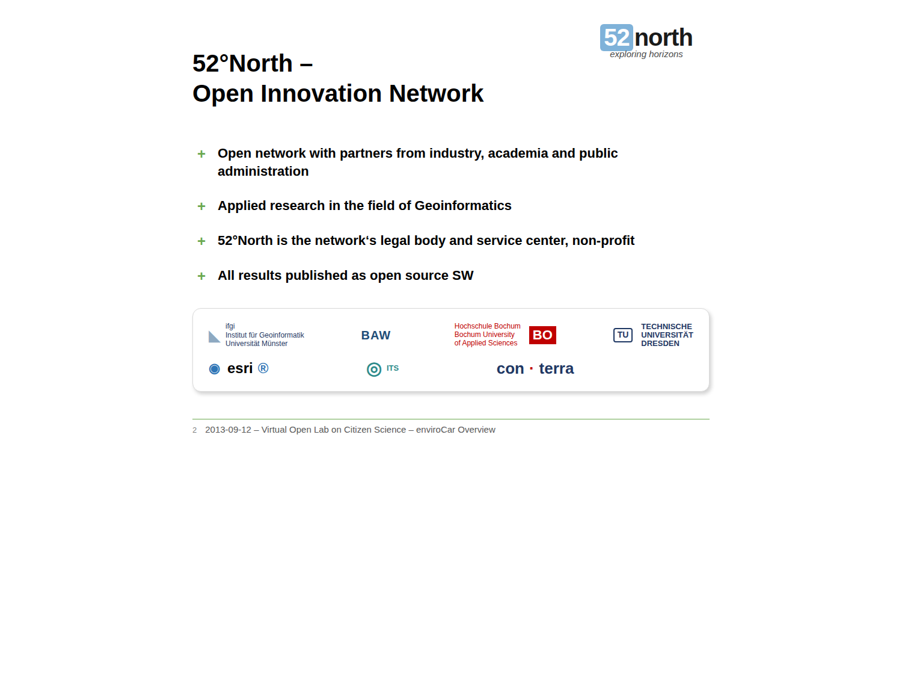52north
exploring horizons
52°North –
Open Innovation Network
Open network with partners from industry, academia and public administration
Applied research in the field of Geoinformatics
52°North is the network‘s legal body and service center, non-profit
All results published as open source SW
◣ ifgi
Institut für Geoinformatik
Universität Münster
BAW
Hochschule Bochum
Bochum University
of Applied Sciences BO
TU TECHNISCHE
UNIVERSITÄT
DRESDEN
◉esri®
◎ ITS
con·terra
spacer
2 2013-09-12 – Virtual Open Lab on Citizen Science – enviroCar Overview